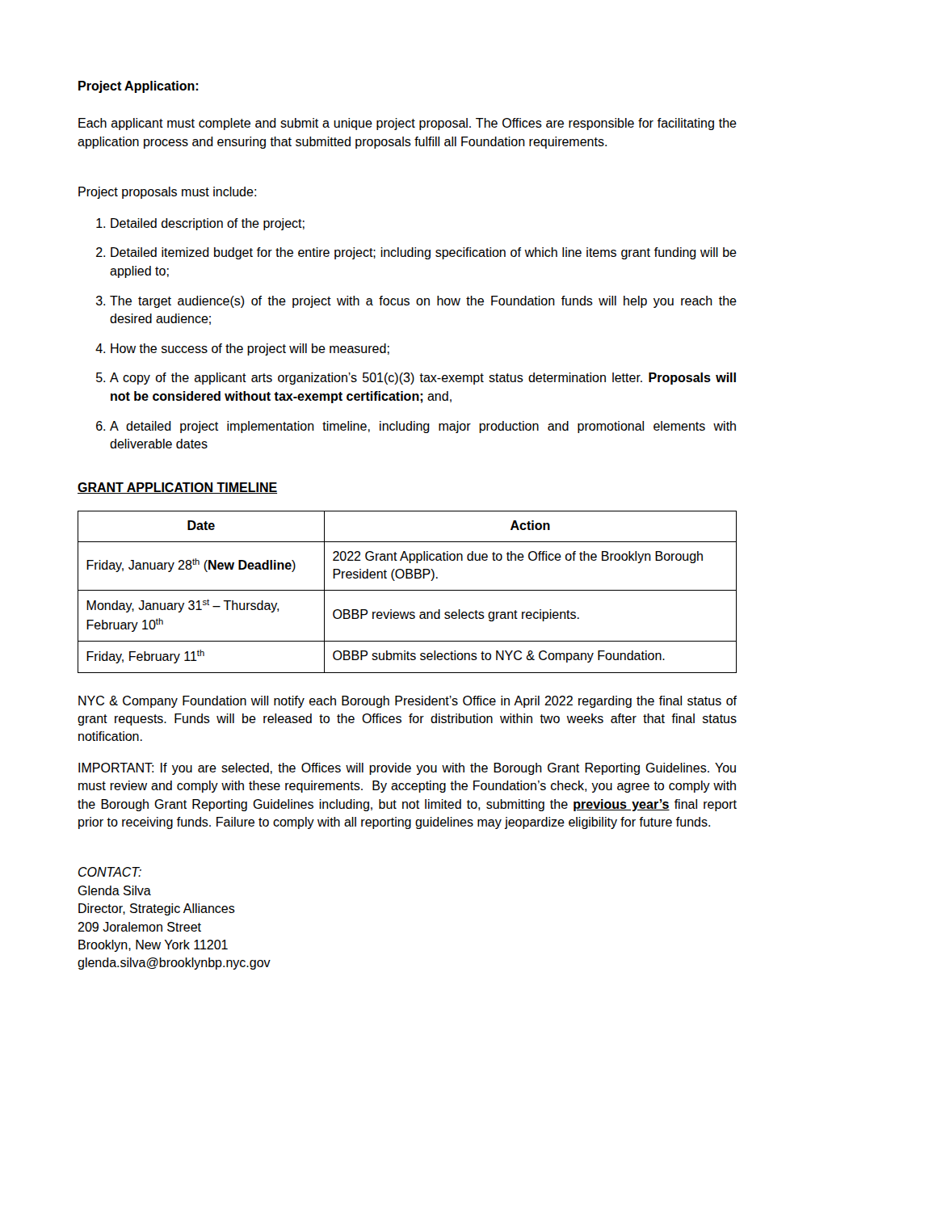Project Application:
Each applicant must complete and submit a unique project proposal. The Offices are responsible for facilitating the application process and ensuring that submitted proposals fulfill all Foundation requirements.
Project proposals must include:
Detailed description of the project;
Detailed itemized budget for the entire project; including specification of which line items grant funding will be applied to;
The target audience(s) of the project with a focus on how the Foundation funds will help you reach the desired audience;
How the success of the project will be measured;
A copy of the applicant arts organization’s 501(c)(3) tax-exempt status determination letter. Proposals will not be considered without tax-exempt certification; and,
A detailed project implementation timeline, including major production and promotional elements with deliverable dates
GRANT APPLICATION TIMELINE
| Date | Action |
| --- | --- |
| Friday, January 28 th ( New Deadline ) | 2022 Grant Application due to the Office of the Brooklyn Borough President (OBBP). |
| Monday, January 31 st – Thursday, February 10 th | OBBP reviews and selects grant recipients. |
| Friday, February 11 th | OBBP submits selections to NYC & Company Foundation. |
NYC & Company Foundation will notify each Borough President’s Office in April 2022 regarding the final status of grant requests. Funds will be released to the Offices for distribution within two weeks after that final status notification.
IMPORTANT: If you are selected, the Offices will provide you with the Borough Grant Reporting Guidelines. You must review and comply with these requirements. By accepting the Foundation’s check, you agree to comply with the Borough Grant Reporting Guidelines including, but not limited to, submitting the previous year’s final report prior to receiving funds. Failure to comply with all reporting guidelines may jeopardize eligibility for future funds.
CONTACT:
Glenda Silva
Director, Strategic Alliances
209 Joralemon Street
Brooklyn, New York 11201
glenda.silva@brooklynbp.nyc.gov